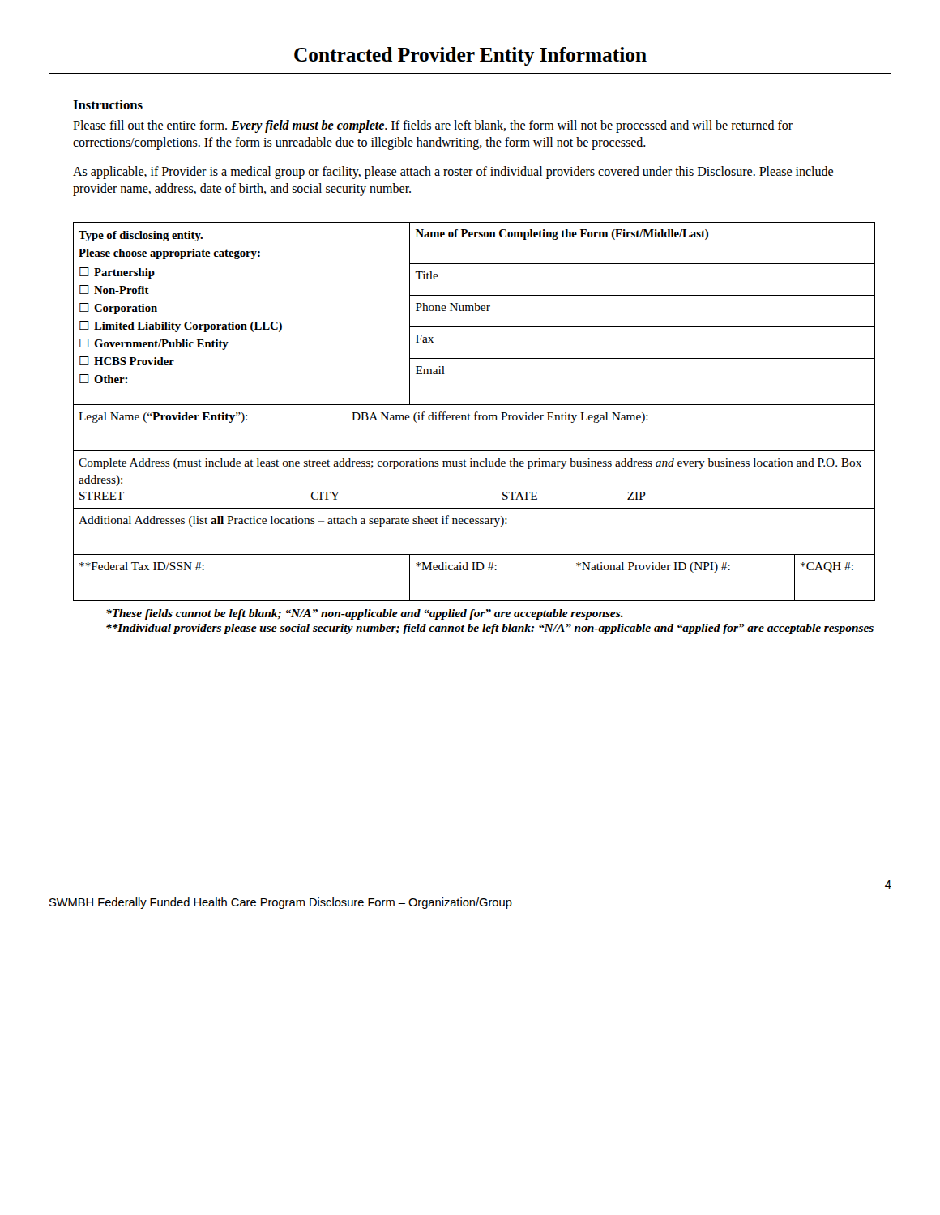Contracted Provider Entity Information
Instructions
Please fill out the entire form. Every field must be complete. If fields are left blank, the form will not be processed and will be returned for corrections/completions. If the form is unreadable due to illegible handwriting, the form will not be processed.
As applicable, if Provider is a medical group or facility, please attach a roster of individual providers covered under this Disclosure. Please include provider name, address, date of birth, and social security number.
| Type of disclosing entity. Please choose appropriate category: ☐ Partnership ☐ Non-Profit ☐ Corporation ☐ Limited Liability Corporation (LLC) ☐ Government/Public Entity ☐ HCBS Provider ☐ Other: | Name of Person Completing the Form (First/Middle/Last) |
| Title |
| Phone Number |
| Fax |
| Email |
| Legal Name (“ Provider Entity ”): DBA Name (if different from Provider Entity Legal Name): |
| Complete Address (must include at least one street address; corporations must include the primary business address and every business location and P.O. Box address): STREET CITY STATE ZIP |
| Additional Addresses (list all Practice locations – attach a separate sheet if necessary): |
| **Federal Tax ID/SSN #: | *Medicaid ID #: | *National Provider ID (NPI) #: | *CAQH #: |
*These fields cannot be left blank; “N/A” non-applicable and “applied for” are acceptable responses.
**Individual providers please use social security number; field cannot be left blank: “N/A” non-applicable and “applied for” are acceptable responses
4
SWMBH Federally Funded Health Care Program Disclosure Form – Organization/Group